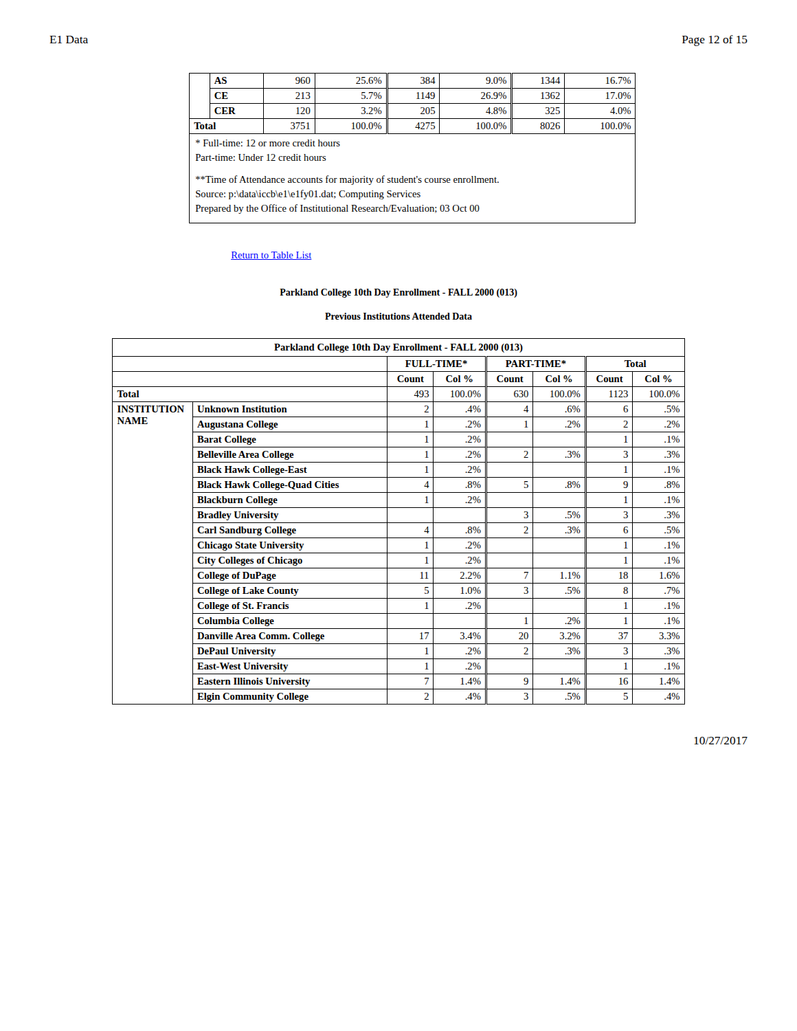E1 Data
Page 12 of 15
| | AS | 960 | 25.6% | 384 | 9.0% | 1344 | 16.7% |
| CE | 213 | 5.7% | 1149 | 26.9% | 1362 | 17.0% |
| CER | 120 | 3.2% | 205 | 4.8% | 325 | 4.0% |
| Total | 3751 | 100.0% | 4275 | 100.0% | 8026 | 100.0% |
* Full-time: 12 or more credit hours
Part-time: Under 12 credit hours
**Time of Attendance accounts for majority of student's course enrollment.
Source: p:\data\iccb\e1\e1fy01.dat; Computing Services
Prepared by the Office of Institutional Research/Evaluation; 03 Oct 00
Return to Table List
Parkland College 10th Day Enrollment - FALL 2000 (013)
Previous Institutions Attended Data
Parkland College 10th Day Enrollment - FALL 2000 (013)
| | FULL-TIME* | PART-TIME* | Total |
| --- | --- | --- | --- |
| | Count | Col % | Count | Col % | Count | Col % |
| Total | 493 | 100.0% | 630 | 100.0% | 1123 | 100.0% |
| INSTITUTION NAME | Unknown Institution | 2 | .4% | 4 | .6% | 6 | .5% |
| Augustana College | 1 | .2% | 1 | .2% | 2 | .2% |
| Barat College | 1 | .2% | | | 1 | .1% |
| Belleville Area College | 1 | .2% | 2 | .3% | 3 | .3% |
| Black Hawk College-East | 1 | .2% | | | 1 | .1% |
| Black Hawk College-Quad Cities | 4 | .8% | 5 | .8% | 9 | .8% |
| Blackburn College | 1 | .2% | | | 1 | .1% |
| Bradley University | | | 3 | .5% | 3 | .3% |
| Carl Sandburg College | 4 | .8% | 2 | .3% | 6 | .5% |
| Chicago State University | 1 | .2% | | | 1 | .1% |
| City Colleges of Chicago | 1 | .2% | | | 1 | .1% |
| College of DuPage | 11 | 2.2% | 7 | 1.1% | 18 | 1.6% |
| College of Lake County | 5 | 1.0% | 3 | .5% | 8 | .7% |
| College of St. Francis | 1 | .2% | | | 1 | .1% |
| Columbia College | | | 1 | .2% | 1 | .1% |
| Danville Area Comm. College | 17 | 3.4% | 20 | 3.2% | 37 | 3.3% |
| DePaul University | 1 | .2% | 2 | .3% | 3 | .3% |
| East-West University | 1 | .2% | | | 1 | .1% |
| Eastern Illinois University | 7 | 1.4% | 9 | 1.4% | 16 | 1.4% |
| Elgin Community College | 2 | .4% | 3 | .5% | 5 | .4% |
10/27/2017